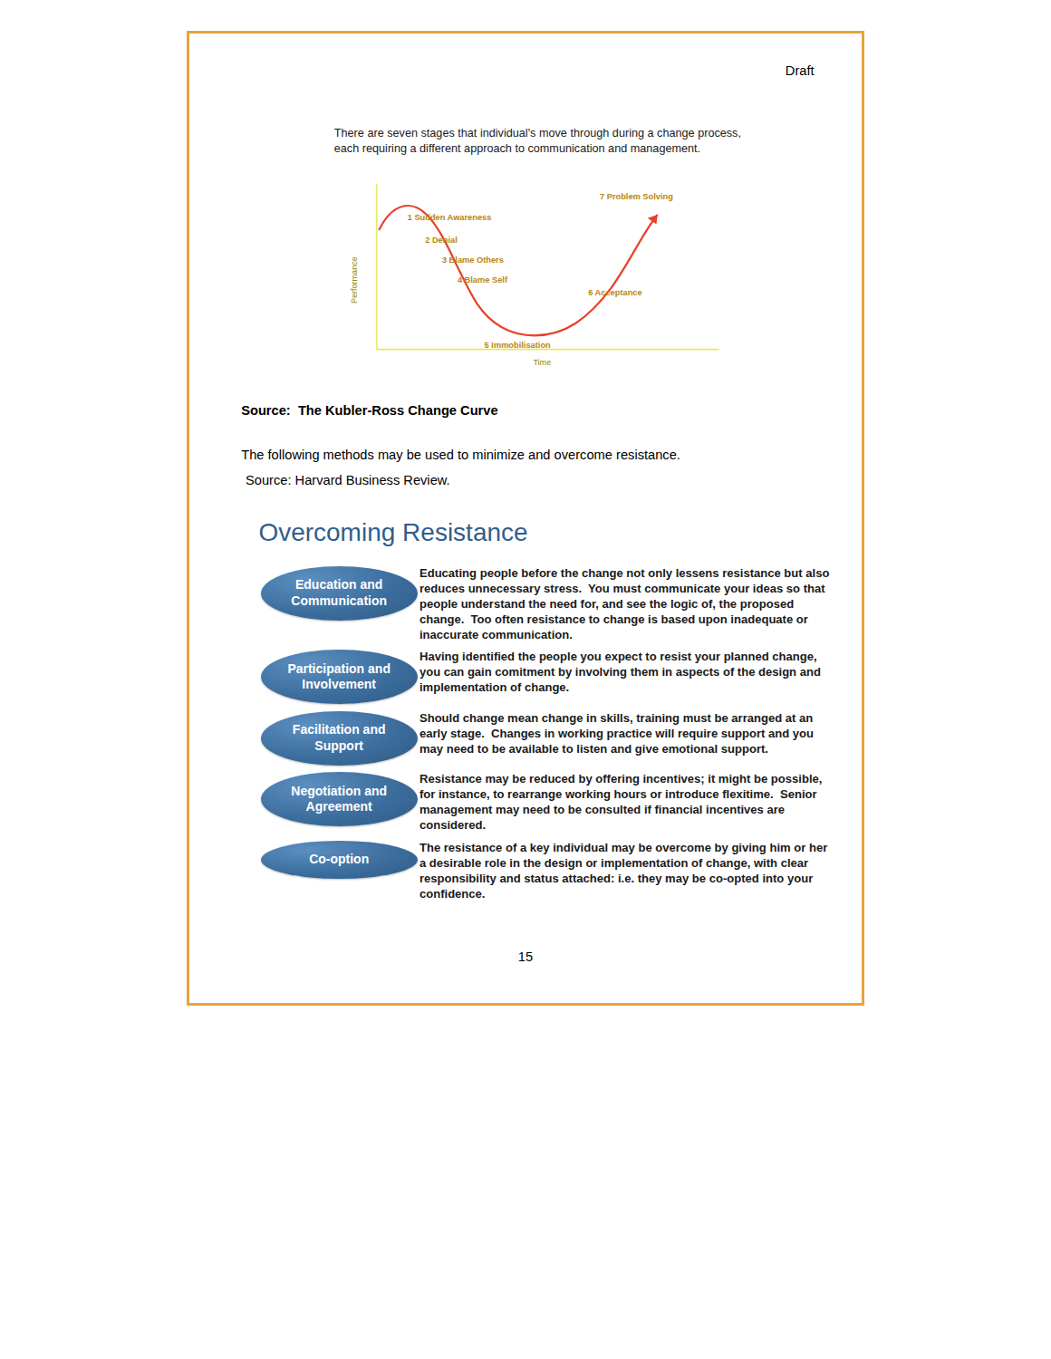Draft
There are seven stages that individual's move through during a change process,
each requiring a different approach to communication and management.
Performance Time 1 Sudden Awareness 2 Denial 3 Blame Others 4 Blame Self 5 Immobilisation 6 Acceptance 7 Problem Solving
Source: The Kubler-Ross Change Curve
The following methods may be used to minimize and overcome resistance.
Source: Harvard Business Review.
Overcoming Resistance
| Education and Communication | Educating people before the change not only lessens resistance but also reduces unnecessary stress. You must communicate your ideas so that people understand the need for, and see the logic of, the proposed change. Too often resistance to change is based upon inadequate or inaccurate communication. |
| Participation and Involvement | Having identified the people you expect to resist your planned change, you can gain comitment by involving them in aspects of the design and implementation of change. |
| Facilitation and Support | Should change mean change in skills, training must be arranged at an early stage. Changes in working practice will require support and you may need to be available to listen and give emotional support. |
| Negotiation and Agreement | Resistance may be reduced by offering incentives; it might be possible, for instance, to rearrange working hours or introduce flexitime. Senior management may need to be consulted if financial incentives are considered. |
| Co-option | The resistance of a key individual may be overcome by giving him or her a desirable role in the design or implementation of change, with clear responsibility and status attached: i.e. they may be co-opted into your confidence. |
15